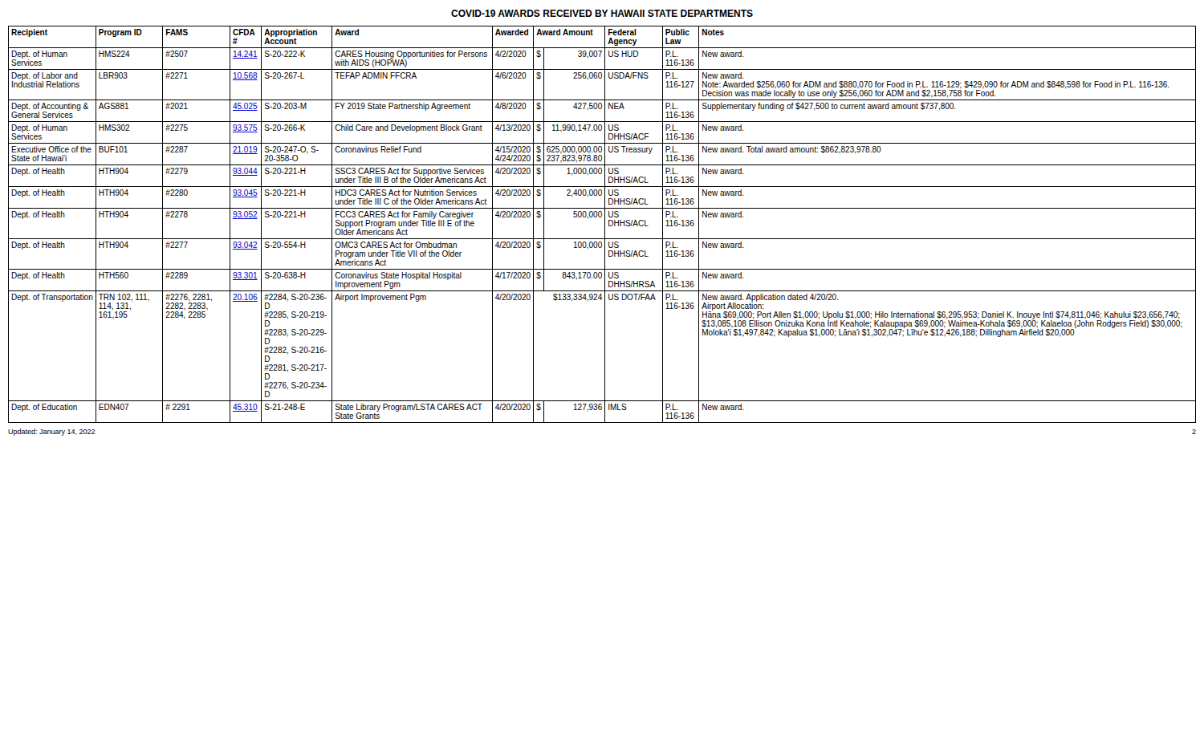COVID-19 AWARDS RECEIVED BY HAWAII STATE DEPARTMENTS
| Recipient | Program ID | FAMS | CFDA # | Appropriation Account | Award | Awarded | Award Amount | Federal Agency | Public Law | Notes |
| --- | --- | --- | --- | --- | --- | --- | --- | --- | --- | --- |
| Dept. of Human Services | HMS224 | #2507 | 14.241 | S-20-222-K | CARES Housing Opportunities for Persons with AIDS (HOPWA) | 4/2/2020 | $ | 39,007 | US HUD | P.L. 116-136 | New award. |
| Dept. of Labor and Industrial Relations | LBR903 | #2271 | 10.568 | S-20-267-L | TEFAP ADMIN FFCRA | 4/6/2020 | $ | 256,060 | USDA/FNS | P.L. 116-127 | New award. Note: Awarded $256,060 for ADM and $880,070 for Food in P.L. 116-129; $429,090 for ADM and $848,598 for Food in P.L. 116-136. Decision was made locally to use only $256,060 for ADM and $2,158,758 for Food. |
| Dept. of Accounting & General Services | AGS881 | #2021 | 45.025 | S-20-203-M | FY 2019 State Partnership Agreement | 4/8/2020 | $ | 427,500 | NEA | P.L. 116-136 | Supplementary funding of $427,500 to current award amount $737,800. |
| Dept. of Human Services | HMS302 | #2275 | 93.575 | S-20-266-K | Child Care and Development Block Grant | 4/13/2020 | $ | 11,990,147.00 | US DHHS/ACF | P.L. 116-136 | New award. |
| Executive Office of the State of Hawai'i | BUF101 | #2287 | 21.019 | S-20-247-O, S-20-358-O | Coronavirus Relief Fund | 4/15/2020 4/24/2020 | $ $ | 625,000,000.00 237,823,978.80 | US Treasury | P.L. 116-136 | New award. Total award amount: $862,823,978.80 |
| Dept. of Health | HTH904 | #2279 | 93.044 | S-20-221-H | SSC3 CARES Act for Supportive Services under Title III B of the Older Americans Act | 4/20/2020 | $ | 1,000,000 | US DHHS/ACL | P.L. 116-136 | New award. |
| Dept. of Health | HTH904 | #2280 | 93.045 | S-20-221-H | HDC3 CARES Act for Nutrition Services under Title III C of the Older Americans Act | 4/20/2020 | $ | 2,400,000 | US DHHS/ACL | P.L. 116-136 | New award. |
| Dept. of Health | HTH904 | #2278 | 93.052 | S-20-221-H | FCC3 CARES Act for Family Caregiver Support Program under Title III E of the Older Americans Act | 4/20/2020 | $ | 500,000 | US DHHS/ACL | P.L. 116-136 | New award. |
| Dept. of Health | HTH904 | #2277 | 93.042 | S-20-554-H | OMC3 CARES Act for Ombudman Program under Title VII of the Older Americans Act | 4/20/2020 | $ | 100,000 | US DHHS/ACL | P.L. 116-136 | New award. |
| Dept. of Health | HTH560 | #2289 | 93.301 | S-20-638-H | Coronavirus State Hospital Hospital Improvement Pgm | 4/17/2020 | $ | 843,170.00 | US DHHS/HRSA | P.L. 116-136 | New award. |
| Dept. of Transportation | TRN 102, 111, 114, 131, 161,195 | #2276, 2281, 2282, 2283, 2284, 2285 | 20.106 | #2284, S-20-236-D #2285, S-20-219-D #2283, S-20-229-D #2282, S-20-216-D #2281, S-20-217-D #2276, S-20-234-D | Airport Improvement Pgm | 4/20/2020 | $133,334,924 | US DOT/FAA | P.L. 116-136 | New award. Application dated 4/20/20. Airport Allocation: Hāna $69,000; Port Allen $1,000; Upolu $1,000; Hilo International $6,295,953; Daniel K. Inouye Intl $74,811,046; Kahului $23,656,740; $13,085,108 Ellison Onizuka Kona Intl Keahole; Kalaupapa $69,000; Waimea-Kohala $69,000; Kalaeloa (John Rodgers Field) $30,000; Moloka'i $1,497,842; Kapalua $1,000; Lāna'i $1,302,047; Līhu'e $12,426,188; Dillingham Airfield $20,000 |
| Dept. of Education | EDN407 | # 2291 | 45.310 | S-21-248-E | State Library Program/LSTA CARES ACT State Grants | 4/20/2020 | $ | 127,936 | IMLS | P.L. 116-136 | New award. |
Updated: January 14, 2022 2